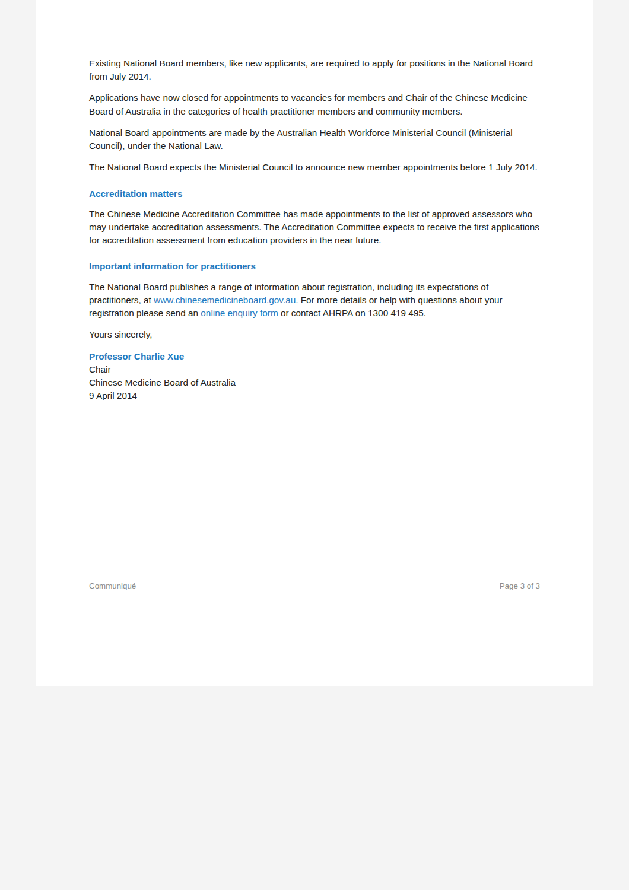Existing National Board members, like new applicants, are required to apply for positions in the National Board from July 2014.
Applications have now closed for appointments to vacancies for members and Chair of the Chinese Medicine Board of Australia in the categories of health practitioner members and community members.
National Board appointments are made by the Australian Health Workforce Ministerial Council (Ministerial Council), under the National Law.
The National Board expects the Ministerial Council to announce new member appointments before 1 July 2014.
Accreditation matters
The Chinese Medicine Accreditation Committee has made appointments to the list of approved assessors who may undertake accreditation assessments. The Accreditation Committee expects to receive the first applications for accreditation assessment from education providers in the near future.
Important information for practitioners
The National Board publishes a range of information about registration, including its expectations of practitioners, at www.chinesemedicineboard.gov.au. For more details or help with questions about your registration please send an online enquiry form or contact AHRPA on 1300 419 495.
Yours sincerely,
Professor Charlie Xue
Chair
Chinese Medicine Board of Australia
9 April 2014
Communiqué Page 3 of 3